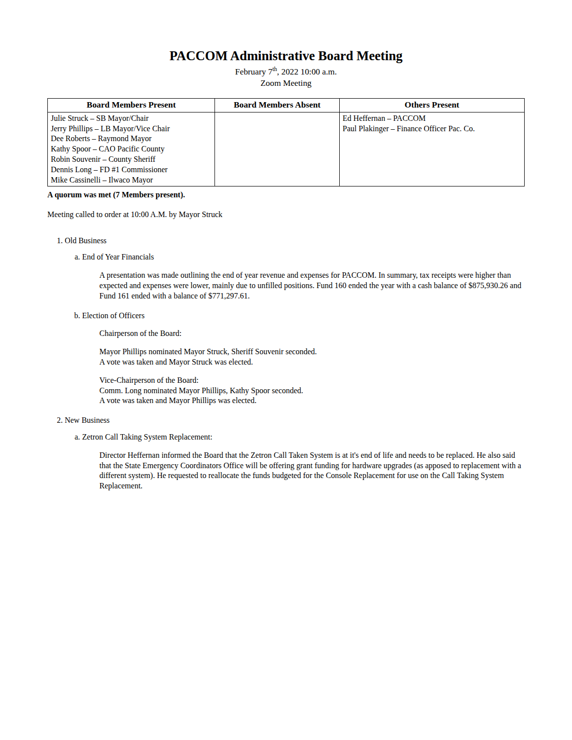PACCOM Administrative Board Meeting
February 7th, 2022 10:00 a.m.
Zoom Meeting
| Board Members Present | Board Members Absent | Others Present |
| --- | --- | --- |
| Julie Struck – SB Mayor/Chair Jerry Phillips – LB Mayor/Vice Chair Dee Roberts – Raymond Mayor Kathy Spoor – CAO Pacific County Robin Souvenir – County Sheriff Dennis Long – FD #1 Commissioner Mike Cassinelli – Ilwaco Mayor | | Ed Heffernan – PACCOM Paul Plakinger – Finance Officer Pac. Co. |
A quorum was met (7 Members present).
Meeting called to order at 10:00 A.M. by Mayor Struck
Old Business
End of Year Financials
A presentation was made outlining the end of year revenue and expenses for PACCOM. In summary, tax receipts were higher than expected and expenses were lower, mainly due to unfilled positions. Fund 160 ended the year with a cash balance of $875,930.26 and Fund 161 ended with a balance of $771,297.61.
Election of Officers
Chairperson of the Board:
Mayor Phillips nominated Mayor Struck, Sheriff Souvenir seconded.
A vote was taken and Mayor Struck was elected.
Vice-Chairperson of the Board:
Comm. Long nominated Mayor Phillips, Kathy Spoor seconded.
A vote was taken and Mayor Phillips was elected.
New Business
Zetron Call Taking System Replacement:
Director Heffernan informed the Board that the Zetron Call Taken System is at it's end of life and needs to be replaced. He also said that the State Emergency Coordinators Office will be offering grant funding for hardware upgrades (as apposed to replacement with a different system). He requested to reallocate the funds budgeted for the Console Replacement for use on the Call Taking System Replacement.